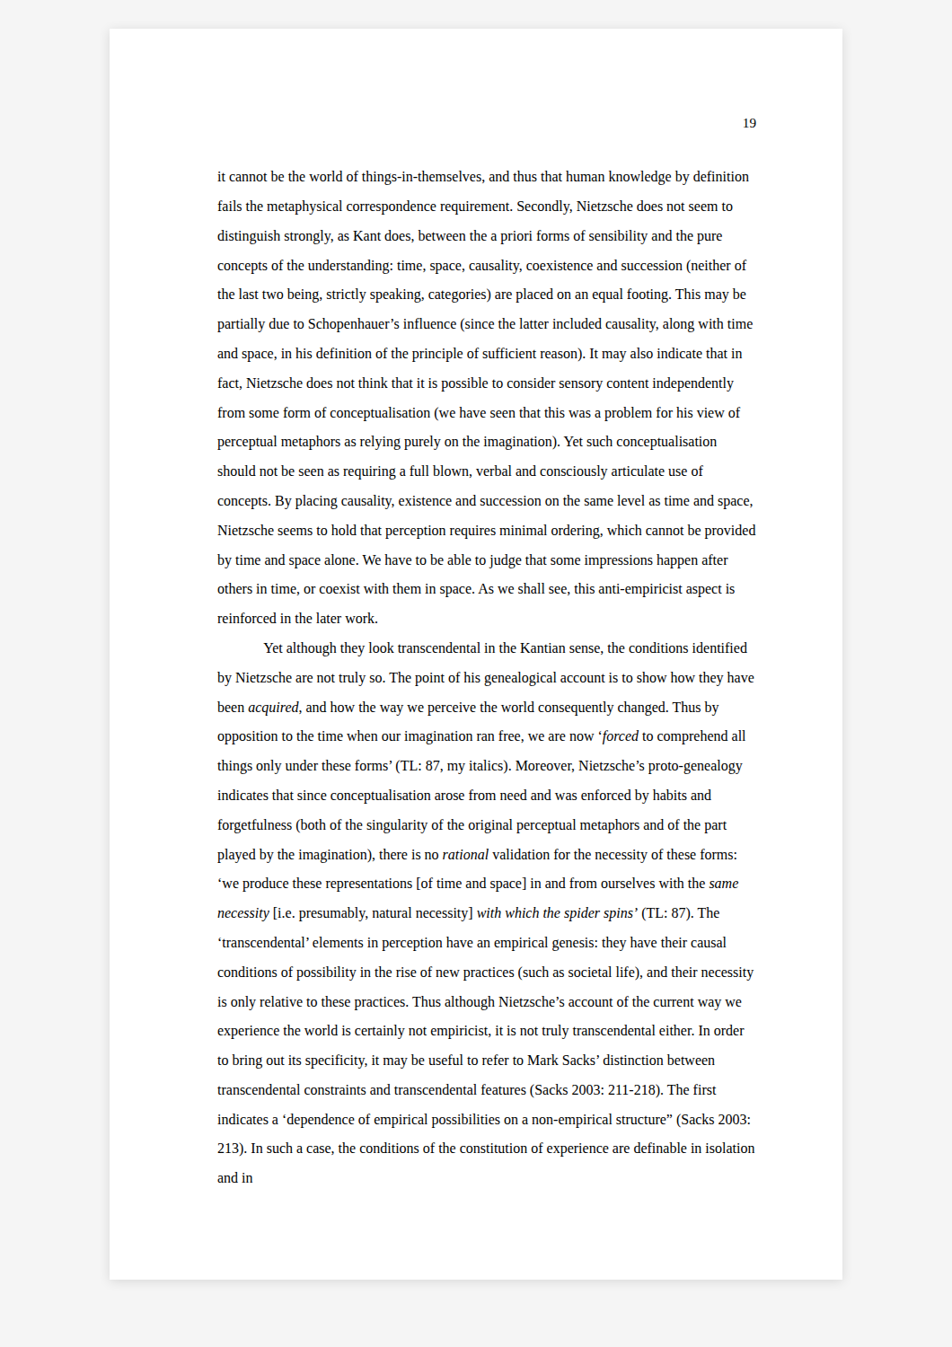19
it cannot be the world of things-in-themselves, and thus that human knowledge by definition fails the metaphysical correspondence requirement. Secondly, Nietzsche does not seem to distinguish strongly, as Kant does, between the a priori forms of sensibility and the pure concepts of the understanding: time, space, causality, coexistence and succession (neither of the last two being, strictly speaking, categories) are placed on an equal footing. This may be partially due to Schopenhauer’s influence (since the latter included causality, along with time and space, in his definition of the principle of sufficient reason). It may also indicate that in fact, Nietzsche does not think that it is possible to consider sensory content independently from some form of conceptualisation (we have seen that this was a problem for his view of perceptual metaphors as relying purely on the imagination). Yet such conceptualisation should not be seen as requiring a full blown, verbal and consciously articulate use of concepts. By placing causality, existence and succession on the same level as time and space, Nietzsche seems to hold that perception requires minimal ordering, which cannot be provided by time and space alone. We have to be able to judge that some impressions happen after others in time, or coexist with them in space. As we shall see, this anti-empiricist aspect is reinforced in the later work.
Yet although they look transcendental in the Kantian sense, the conditions identified by Nietzsche are not truly so. The point of his genealogical account is to show how they have been acquired, and how the way we perceive the world consequently changed. Thus by opposition to the time when our imagination ran free, we are now ‘forced to comprehend all things only under these forms’ (TL: 87, my italics). Moreover, Nietzsche’s proto-genealogy indicates that since conceptualisation arose from need and was enforced by habits and forgetfulness (both of the singularity of the original perceptual metaphors and of the part played by the imagination), there is no rational validation for the necessity of these forms: ‘we produce these representations [of time and space] in and from ourselves with the same necessity [i.e. presumably, natural necessity] with which the spider spins’ (TL: 87). The ‘transcendental’ elements in perception have an empirical genesis: they have their causal conditions of possibility in the rise of new practices (such as societal life), and their necessity is only relative to these practices. Thus although Nietzsche’s account of the current way we experience the world is certainly not empiricist, it is not truly transcendental either. In order to bring out its specificity, it may be useful to refer to Mark Sacks’ distinction between transcendental constraints and transcendental features (Sacks 2003: 211-218). The first indicates a ‘dependence of empirical possibilities on a non-empirical structure” (Sacks 2003: 213). In such a case, the conditions of the constitution of experience are definable in isolation and in